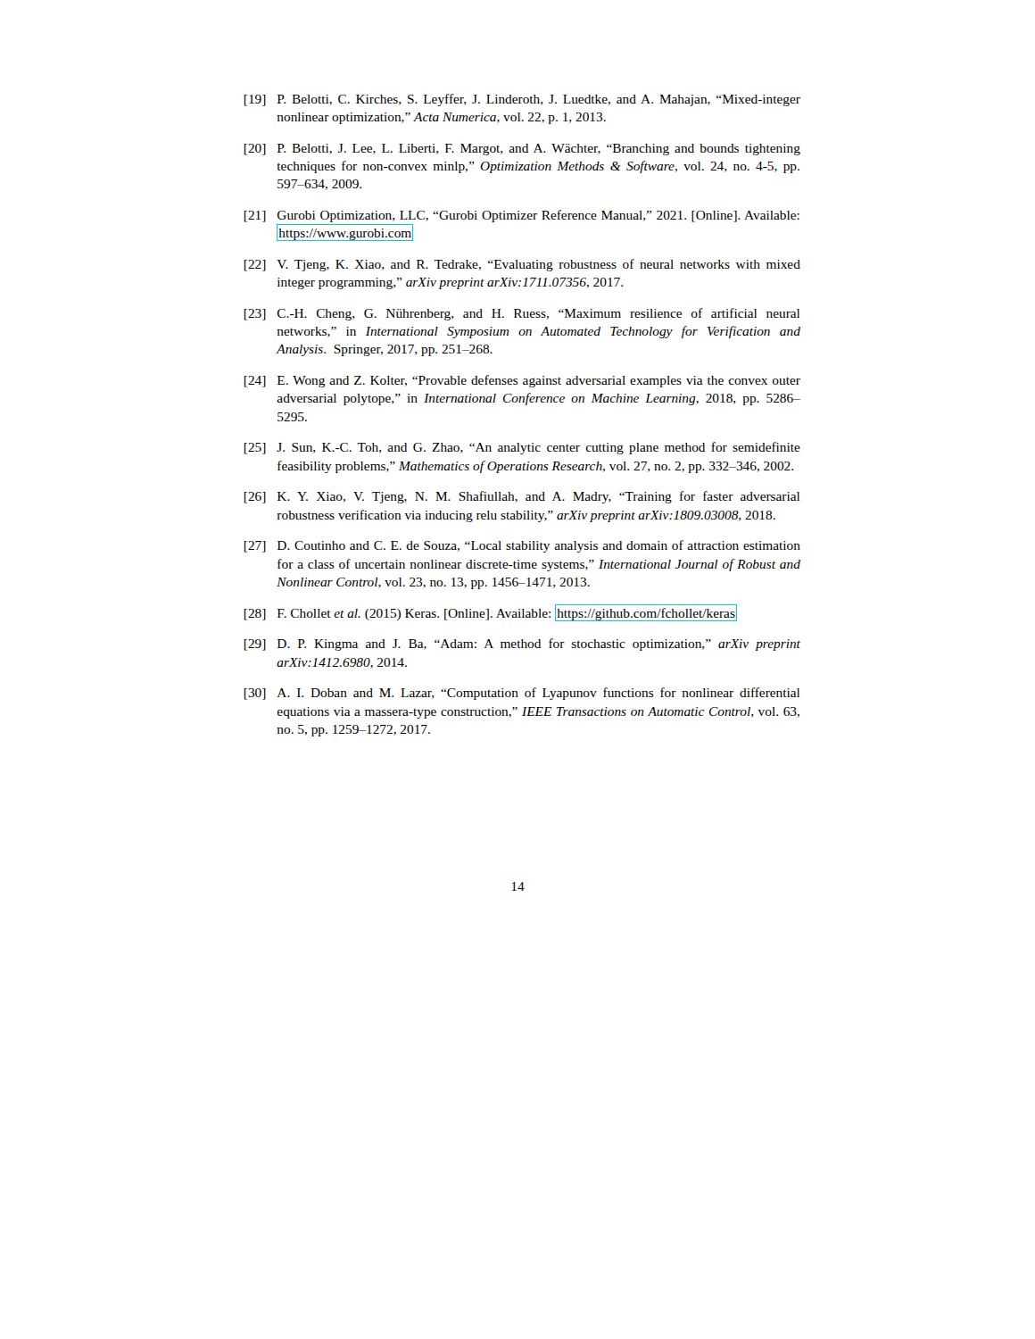[19] P. Belotti, C. Kirches, S. Leyffer, J. Linderoth, J. Luedtke, and A. Mahajan, “Mixed-integer nonlinear optimization,” Acta Numerica, vol. 22, p. 1, 2013.
[20] P. Belotti, J. Lee, L. Liberti, F. Margot, and A. Wächter, “Branching and bounds tightening techniques for non-convex minlp,” Optimization Methods & Software, vol. 24, no. 4-5, pp. 597–634, 2009.
[21] Gurobi Optimization, LLC, “Gurobi Optimizer Reference Manual,” 2021. [Online]. Available: https://www.gurobi.com
[22] V. Tjeng, K. Xiao, and R. Tedrake, “Evaluating robustness of neural networks with mixed integer programming,” arXiv preprint arXiv:1711.07356, 2017.
[23] C.-H. Cheng, G. Nührenberg, and H. Ruess, “Maximum resilience of artificial neural networks,” in International Symposium on Automated Technology for Verification and Analysis. Springer, 2017, pp. 251–268.
[24] E. Wong and Z. Kolter, “Provable defenses against adversarial examples via the convex outer adversarial polytope,” in International Conference on Machine Learning, 2018, pp. 5286–5295.
[25] J. Sun, K.-C. Toh, and G. Zhao, “An analytic center cutting plane method for semidefinite feasibility problems,” Mathematics of Operations Research, vol. 27, no. 2, pp. 332–346, 2002.
[26] K. Y. Xiao, V. Tjeng, N. M. Shafiullah, and A. Madry, “Training for faster adversarial robustness verification via inducing relu stability,” arXiv preprint arXiv:1809.03008, 2018.
[27] D. Coutinho and C. E. de Souza, “Local stability analysis and domain of attraction estimation for a class of uncertain nonlinear discrete-time systems,” International Journal of Robust and Nonlinear Control, vol. 23, no. 13, pp. 1456–1471, 2013.
[28] F. Chollet et al. (2015) Keras. [Online]. Available: https://github.com/fchollet/keras
[29] D. P. Kingma and J. Ba, “Adam: A method for stochastic optimization,” arXiv preprint arXiv:1412.6980, 2014.
[30] A. I. Doban and M. Lazar, “Computation of Lyapunov functions for nonlinear differential equations via a massera-type construction,” IEEE Transactions on Automatic Control, vol. 63, no. 5, pp. 1259–1272, 2017.
14